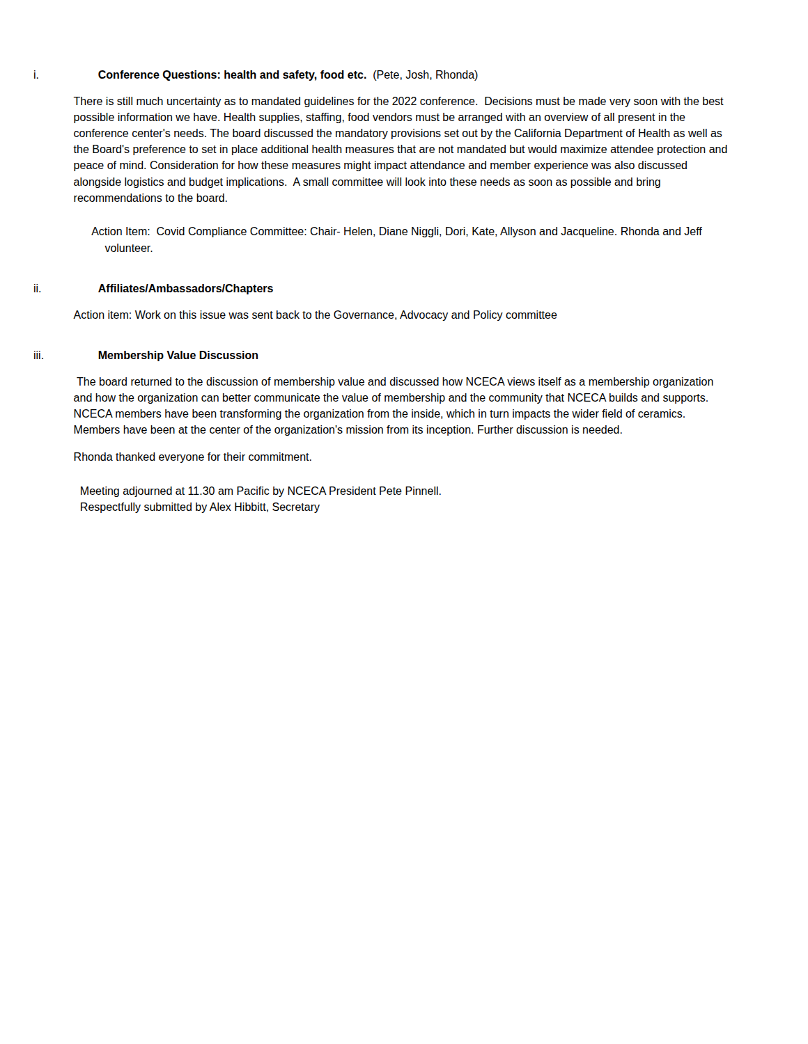i. Conference Questions: health and safety, food etc. (Pete, Josh, Rhonda)
There is still much uncertainty as to mandated guidelines for the 2022 conference. Decisions must be made very soon with the best possible information we have. Health supplies, staffing, food vendors must be arranged with an overview of all present in the conference center's needs. The board discussed the mandatory provisions set out by the California Department of Health as well as the Board's preference to set in place additional health measures that are not mandated but would maximize attendee protection and peace of mind. Consideration for how these measures might impact attendance and member experience was also discussed alongside logistics and budget implications. A small committee will look into these needs as soon as possible and bring recommendations to the board.
Action Item: Covid Compliance Committee: Chair- Helen, Diane Niggli, Dori, Kate, Allyson and Jacqueline. Rhonda and Jeff volunteer.
ii. Affiliates/Ambassadors/Chapters
Action item: Work on this issue was sent back to the Governance, Advocacy and Policy committee
iii. Membership Value Discussion
The board returned to the discussion of membership value and discussed how NCECA views itself as a membership organization and how the organization can better communicate the value of membership and the community that NCECA builds and supports. NCECA members have been transforming the organization from the inside, which in turn impacts the wider field of ceramics. Members have been at the center of the organization's mission from its inception. Further discussion is needed.
Rhonda thanked everyone for their commitment.
Meeting adjourned at 11.30 am Pacific by NCECA President Pete Pinnell.
Respectfully submitted by Alex Hibbitt, Secretary